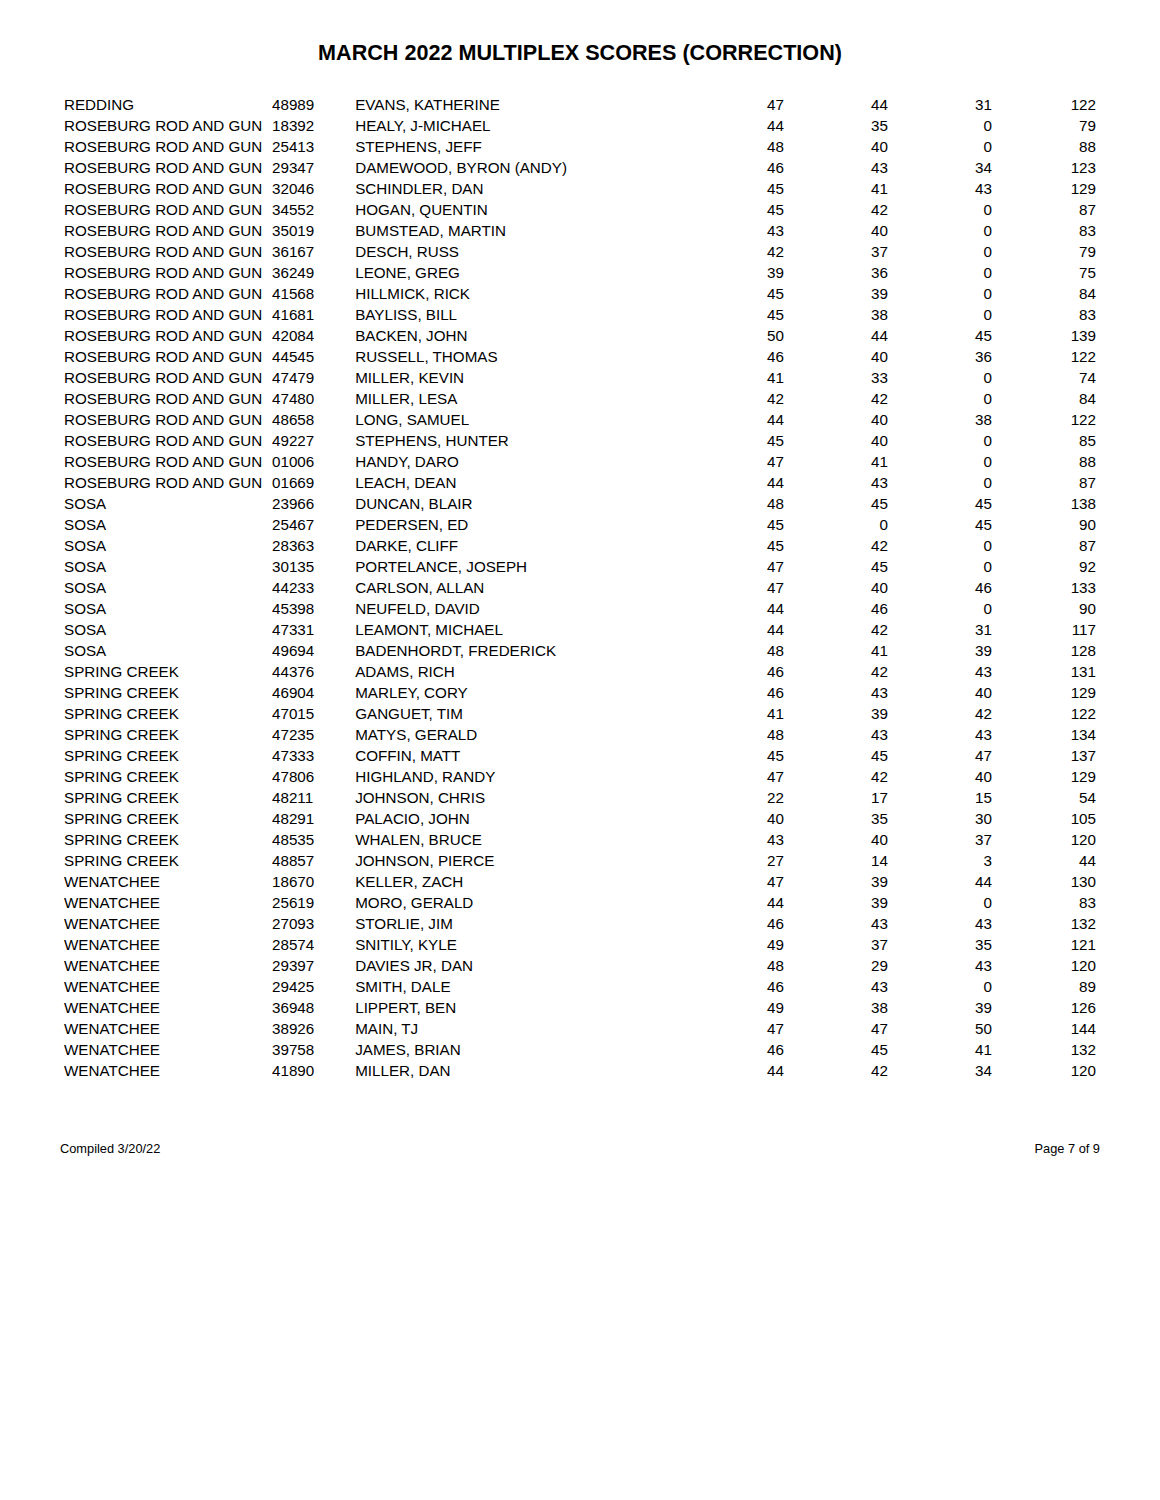MARCH 2022 MULTIPLEX SCORES (CORRECTION)
| REDDING | 48989 | EVANS, KATHERINE | 47 | 44 | 31 | 122 |
| ROSEBURG ROD AND GUN | 18392 | HEALY, J-MICHAEL | 44 | 35 | 0 | 79 |
| ROSEBURG ROD AND GUN | 25413 | STEPHENS, JEFF | 48 | 40 | 0 | 88 |
| ROSEBURG ROD AND GUN | 29347 | DAMEWOOD, BYRON (ANDY) | 46 | 43 | 34 | 123 |
| ROSEBURG ROD AND GUN | 32046 | SCHINDLER, DAN | 45 | 41 | 43 | 129 |
| ROSEBURG ROD AND GUN | 34552 | HOGAN, QUENTIN | 45 | 42 | 0 | 87 |
| ROSEBURG ROD AND GUN | 35019 | BUMSTEAD, MARTIN | 43 | 40 | 0 | 83 |
| ROSEBURG ROD AND GUN | 36167 | DESCH, RUSS | 42 | 37 | 0 | 79 |
| ROSEBURG ROD AND GUN | 36249 | LEONE, GREG | 39 | 36 | 0 | 75 |
| ROSEBURG ROD AND GUN | 41568 | HILLMICK, RICK | 45 | 39 | 0 | 84 |
| ROSEBURG ROD AND GUN | 41681 | BAYLISS, BILL | 45 | 38 | 0 | 83 |
| ROSEBURG ROD AND GUN | 42084 | BACKEN, JOHN | 50 | 44 | 45 | 139 |
| ROSEBURG ROD AND GUN | 44545 | RUSSELL, THOMAS | 46 | 40 | 36 | 122 |
| ROSEBURG ROD AND GUN | 47479 | MILLER, KEVIN | 41 | 33 | 0 | 74 |
| ROSEBURG ROD AND GUN | 47480 | MILLER, LESA | 42 | 42 | 0 | 84 |
| ROSEBURG ROD AND GUN | 48658 | LONG, SAMUEL | 44 | 40 | 38 | 122 |
| ROSEBURG ROD AND GUN | 49227 | STEPHENS, HUNTER | 45 | 40 | 0 | 85 |
| ROSEBURG ROD AND GUN | 01006 | HANDY, DARO | 47 | 41 | 0 | 88 |
| ROSEBURG ROD AND GUN | 01669 | LEACH, DEAN | 44 | 43 | 0 | 87 |
| SOSA | 23966 | DUNCAN, BLAIR | 48 | 45 | 45 | 138 |
| SOSA | 25467 | PEDERSEN, ED | 45 | 0 | 45 | 90 |
| SOSA | 28363 | DARKE, CLIFF | 45 | 42 | 0 | 87 |
| SOSA | 30135 | PORTELANCE, JOSEPH | 47 | 45 | 0 | 92 |
| SOSA | 44233 | CARLSON, ALLAN | 47 | 40 | 46 | 133 |
| SOSA | 45398 | NEUFELD, DAVID | 44 | 46 | 0 | 90 |
| SOSA | 47331 | LEAMONT, MICHAEL | 44 | 42 | 31 | 117 |
| SOSA | 49694 | BADENHORDT, FREDERICK | 48 | 41 | 39 | 128 |
| SPRING CREEK | 44376 | ADAMS, RICH | 46 | 42 | 43 | 131 |
| SPRING CREEK | 46904 | MARLEY, CORY | 46 | 43 | 40 | 129 |
| SPRING CREEK | 47015 | GANGUET, TIM | 41 | 39 | 42 | 122 |
| SPRING CREEK | 47235 | MATYS, GERALD | 48 | 43 | 43 | 134 |
| SPRING CREEK | 47333 | COFFIN, MATT | 45 | 45 | 47 | 137 |
| SPRING CREEK | 47806 | HIGHLAND, RANDY | 47 | 42 | 40 | 129 |
| SPRING CREEK | 48211 | JOHNSON, CHRIS | 22 | 17 | 15 | 54 |
| SPRING CREEK | 48291 | PALACIO, JOHN | 40 | 35 | 30 | 105 |
| SPRING CREEK | 48535 | WHALEN, BRUCE | 43 | 40 | 37 | 120 |
| SPRING CREEK | 48857 | JOHNSON, PIERCE | 27 | 14 | 3 | 44 |
| WENATCHEE | 18670 | KELLER, ZACH | 47 | 39 | 44 | 130 |
| WENATCHEE | 25619 | MORO, GERALD | 44 | 39 | 0 | 83 |
| WENATCHEE | 27093 | STORLIE, JIM | 46 | 43 | 43 | 132 |
| WENATCHEE | 28574 | SNITILY, KYLE | 49 | 37 | 35 | 121 |
| WENATCHEE | 29397 | DAVIES JR, DAN | 48 | 29 | 43 | 120 |
| WENATCHEE | 29425 | SMITH, DALE | 46 | 43 | 0 | 89 |
| WENATCHEE | 36948 | LIPPERT, BEN | 49 | 38 | 39 | 126 |
| WENATCHEE | 38926 | MAIN, TJ | 47 | 47 | 50 | 144 |
| WENATCHEE | 39758 | JAMES, BRIAN | 46 | 45 | 41 | 132 |
| WENATCHEE | 41890 | MILLER, DAN | 44 | 42 | 34 | 120 |
Compiled 3/20/22 Page 7 of 9